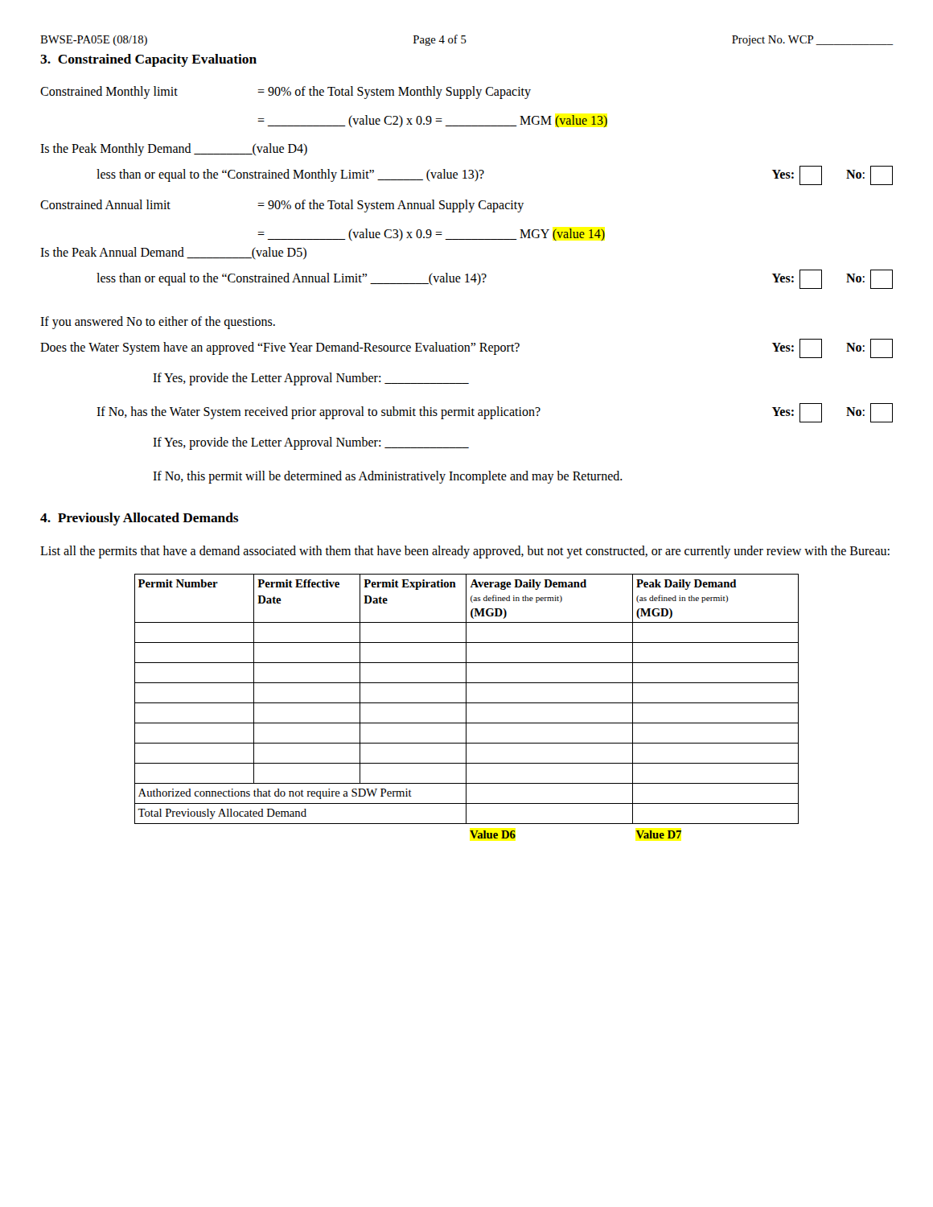BWSE-PA05E (08/18) Page 4 of 5 Project No. WCP _____________
3. Constrained Capacity Evaluation
Constrained Monthly limit
= 90% of the Total System Monthly Supply Capacity
= ____________ (value C2) x 0.9 = ___________ MGM (value 13)
Is the Peak Monthly Demand _________(value D4)
less than or equal to the “Constrained Monthly Limit” _______ (value 13)?
Yes: No:
Constrained Annual limit
= 90% of the Total System Annual Supply Capacity
= ____________ (value C3) x 0.9 = ___________ MGY (value 14)
Is the Peak Annual Demand __________(value D5)
less than or equal to the “Constrained Annual Limit” _________(value 14)?
Yes: No:
If you answered No to either of the questions.
Does the Water System have an approved “Five Year Demand-Resource Evaluation” Report?
Yes: No:
If Yes, provide the Letter Approval Number: _____________
If No, has the Water System received prior approval to submit this permit application?
Yes: No:
If Yes, provide the Letter Approval Number: _____________
If No, this permit will be determined as Administratively Incomplete and may be Returned.
4. Previously Allocated Demands
List all the permits that have a demand associated with them that have been already approved, but not yet constructed, or are currently under review with the Bureau:
| Permit Number | Permit Effective Date | Permit Expiration Date | Average Daily Demand (as defined in the permit) (MGD) | Peak Daily Demand (as defined in the permit) (MGD) |
| --- | --- | --- | --- | --- |
| Authorized connections that do not require a SDW Permit | | |
| Total Previously Allocated Demand | | |
| | Value D6 | Value D7 |